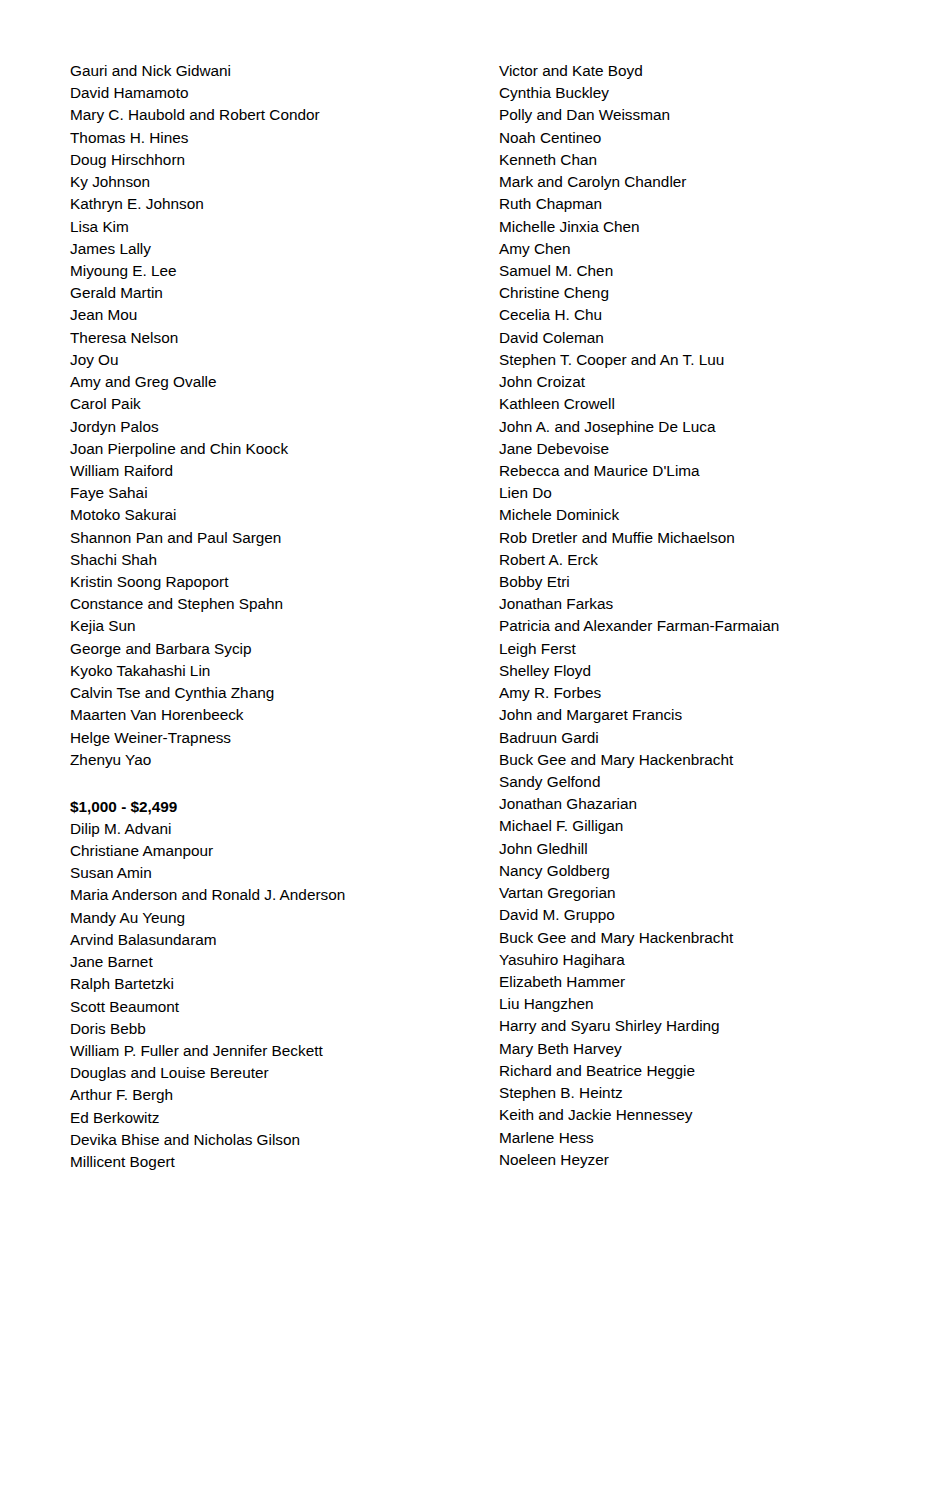Gauri and Nick Gidwani
David Hamamoto
Mary C. Haubold and Robert Condor
Thomas H. Hines
Doug Hirschhorn
Ky Johnson
Kathryn E. Johnson
Lisa Kim
James Lally
Miyoung E. Lee
Gerald Martin
Jean Mou
Theresa Nelson
Joy Ou
Amy and Greg Ovalle
Carol Paik
Jordyn Palos
Joan Pierpoline and Chin Koock
William Raiford
Faye Sahai
Motoko Sakurai
Shannon Pan and Paul Sargen
Shachi Shah
Kristin Soong Rapoport
Constance and Stephen Spahn
Kejia Sun
George and Barbara Sycip
Kyoko Takahashi Lin
Calvin Tse and Cynthia Zhang
Maarten Van Horenbeeck
Helge Weiner-Trapness
Zhenyu Yao
$1,000 - $2,499
Dilip M. Advani
Christiane Amanpour
Susan Amin
Maria Anderson and Ronald J. Anderson
Mandy Au Yeung
Arvind Balasundaram
Jane Barnet
Ralph Bartetzki
Scott Beaumont
Doris Bebb
William P. Fuller and Jennifer Beckett
Douglas and Louise Bereuter
Arthur F. Bergh
Ed Berkowitz
Devika Bhise and Nicholas Gilson
Millicent Bogert
Victor and Kate Boyd
Cynthia Buckley
Polly and Dan Weissman
Noah Centineo
Kenneth Chan
Mark and Carolyn Chandler
Ruth Chapman
Michelle Jinxia Chen
Amy Chen
Samuel M. Chen
Christine Cheng
Cecelia H. Chu
David Coleman
Stephen T. Cooper and An T. Luu
John Croizat
Kathleen Crowell
John A. and Josephine De Luca
Jane Debevoise
Rebecca and Maurice D'Lima
Lien Do
Michele Dominick
Rob Dretler and Muffie Michaelson
Robert A. Erck
Bobby Etri
Jonathan Farkas
Patricia and Alexander Farman-Farmaian
Leigh Ferst
Shelley Floyd
Amy R. Forbes
John and Margaret Francis
Badruun Gardi
Buck Gee and Mary Hackenbracht
Sandy Gelfond
Jonathan Ghazarian
Michael F. Gilligan
John Gledhill
Nancy Goldberg
Vartan Gregorian
David M. Gruppo
Buck Gee and Mary Hackenbracht
Yasuhiro Hagihara
Elizabeth Hammer
Liu Hangzhen
Harry and Syaru Shirley Harding
Mary Beth Harvey
Richard and Beatrice Heggie
Stephen B. Heintz
Keith and Jackie Hennessey
Marlene Hess
Noeleen Heyzer